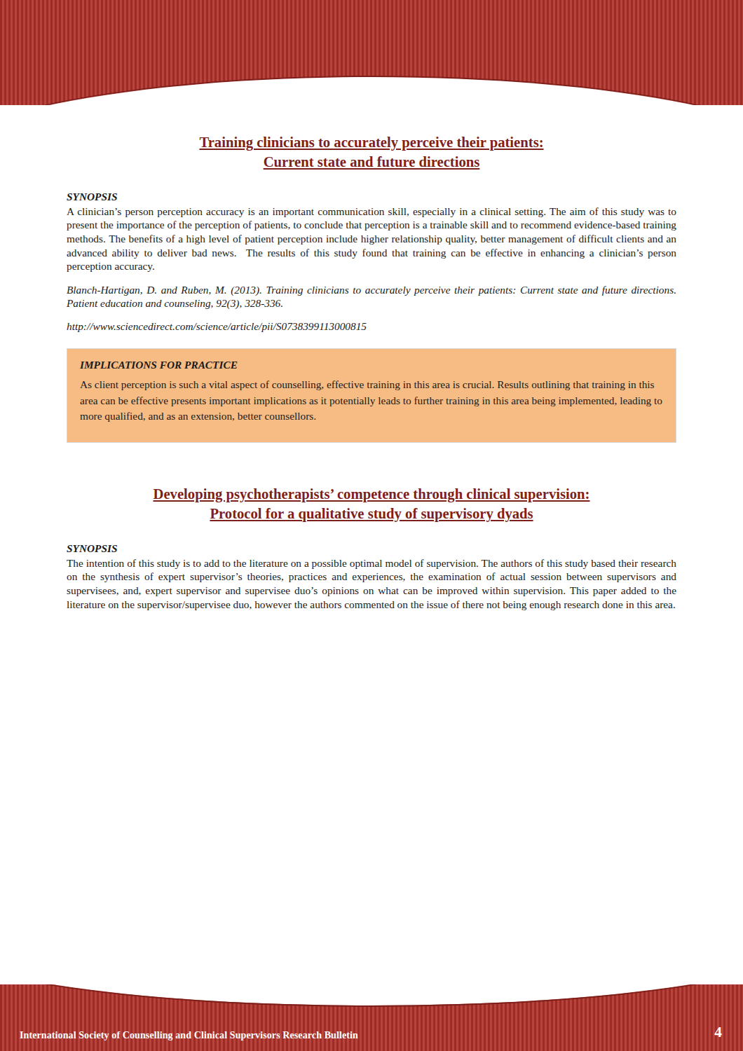Training clinicians to accurately perceive their patients:
Current state and future directions
SYNOPSIS
A clinician’s person perception accuracy is an important communication skill, especially in a clinical setting. The aim of this study was to present the importance of the perception of patients, to conclude that perception is a trainable skill and to recommend evidence-based training methods. The benefits of a high level of patient perception include higher relationship quality, better management of difficult clients and an advanced ability to deliver bad news. The results of this study found that training can be effective in enhancing a clinician’s person perception accuracy.
Blanch-Hartigan, D. and Ruben, M. (2013). Training clinicians to accurately perceive their patients: Current state and future directions. Patient education and counseling, 92(3), 328-336.
http://www.sciencedirect.com/science/article/pii/S0738399113000815
IMPLICATIONS FOR PRACTICE
As client perception is such a vital aspect of counselling, effective training in this area is crucial. Results outlining that training in this area can be effective presents important implications as it potentially leads to further training in this area being implemented, leading to more qualified, and as an extension, better counsellors.
Developing psychotherapists’ competence through clinical supervision:
Protocol for a qualitative study of supervisory dyads
SYNOPSIS
The intention of this study is to add to the literature on a possible optimal model of supervision. The authors of this study based their research on the synthesis of expert supervisor’s theories, practices and experiences, the examination of actual session between supervisors and supervisees, and, expert supervisor and supervisee duo’s opinions on what can be improved within supervision. This paper added to the literature on the supervisor/supervisee duo, however the authors commented on the issue of there not being enough research done in this area.
International Society of Counselling and Clinical Supervisors Research Bulletin
4